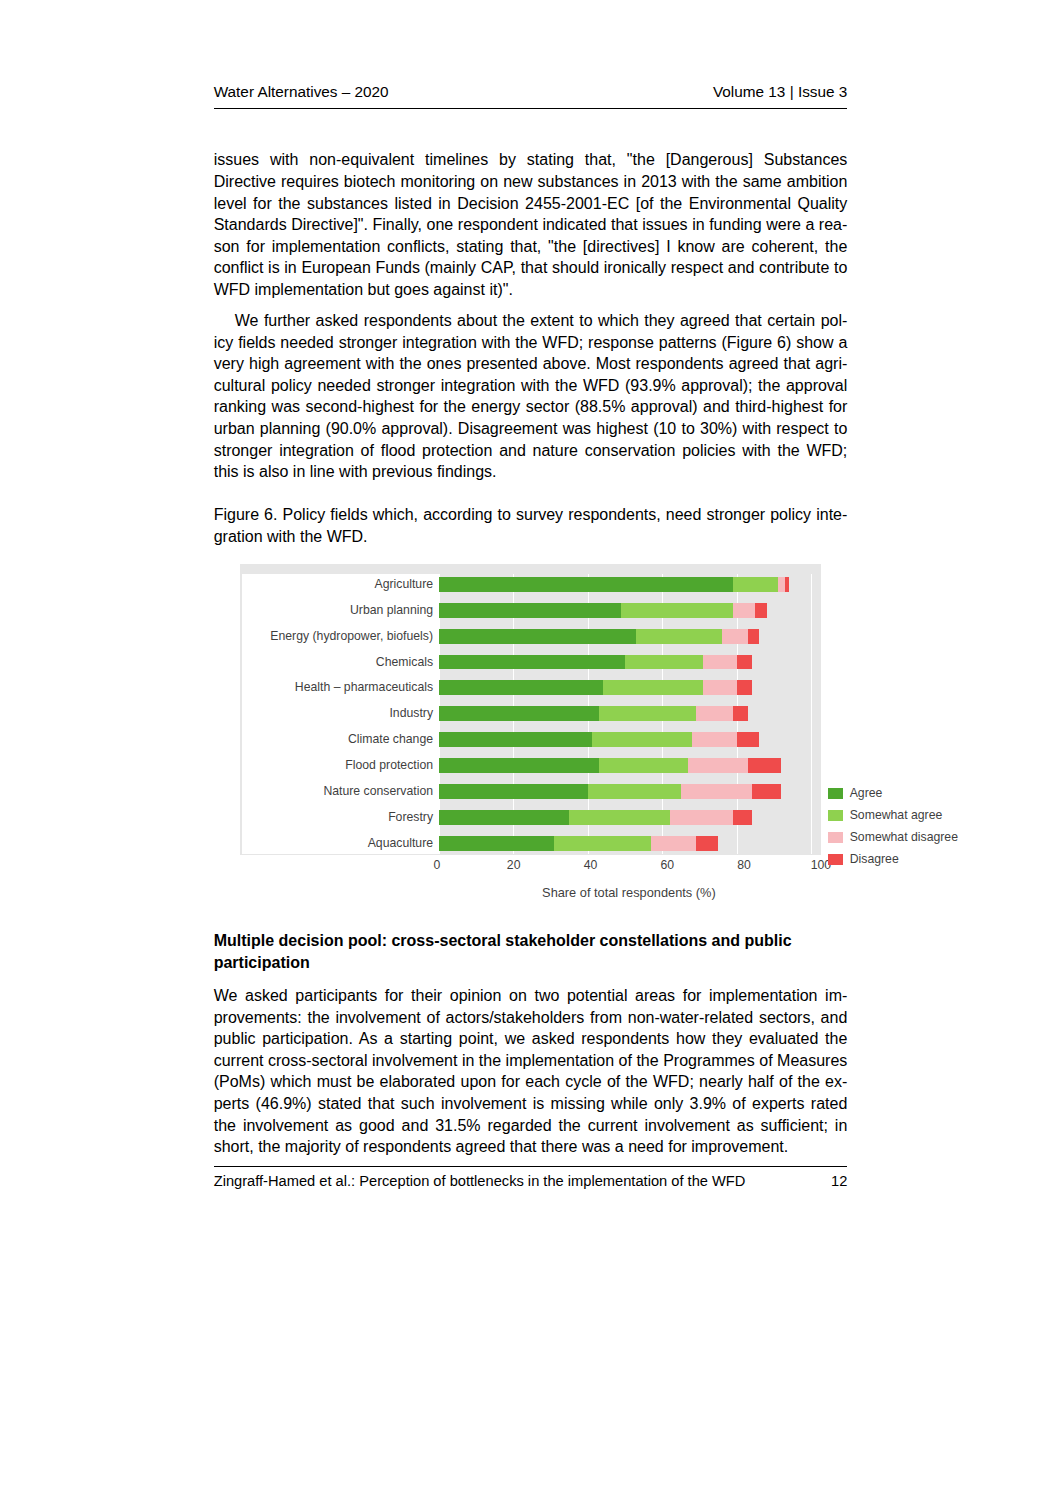Water Alternatives – 2020
Volume 13 | Issue 3
issues with non-equivalent timelines by stating that, "the [Dangerous] Substances Directive requires biotech monitoring on new substances in 2013 with the same ambition level for the substances listed in Decision 2455-2001-EC [of the Environmental Quality Standards Directive]". Finally, one respondent indicated that issues in funding were a reason for implementation conflicts, stating that, "the [directives] I know are coherent, the conflict is in European Funds (mainly CAP, that should ironically respect and contribute to WFD implementation but goes against it)".
We further asked respondents about the extent to which they agreed that certain policy fields needed stronger integration with the WFD; response patterns (Figure 6) show a very high agreement with the ones presented above. Most respondents agreed that agricultural policy needed stronger integration with the WFD (93.9% approval); the approval ranking was second-highest for the energy sector (88.5% approval) and third-highest for urban planning (90.0% approval). Disagreement was highest (10 to 30%) with respect to stronger integration of flood protection and nature conservation policies with the WFD; this is also in line with previous findings.
Figure 6. Policy fields which, according to survey respondents, need stronger policy integration with the WFD.
Agriculture
Urban planning
Energy (hydropower, biofuels)
Chemicals
Health – pharmaceuticals
Industry
Climate change
Flood protection
Nature conservation
Forestry
Aquaculture
0
20
40
60
80
100
Share of total respondents (%)
Agree
Somewhat agree
Somewhat disagree
Disagree
Multiple decision pool: cross-sectoral stakeholder constellations and public participation
We asked participants for their opinion on two potential areas for implementation improvements: the involvement of actors/stakeholders from non-water-related sectors, and public participation. As a starting point, we asked respondents how they evaluated the current cross-sectoral involvement in the implementation of the Programmes of Measures (PoMs) which must be elaborated upon for each cycle of the WFD; nearly half of the experts (46.9%) stated that such involvement is missing while only 3.9% of experts rated the involvement as good and 31.5% regarded the current involvement as sufficient; in short, the majority of respondents agreed that there was a need for improvement.
Zingraff-Hamed et al.: Perception of bottlenecks in the implementation of the WFD
12